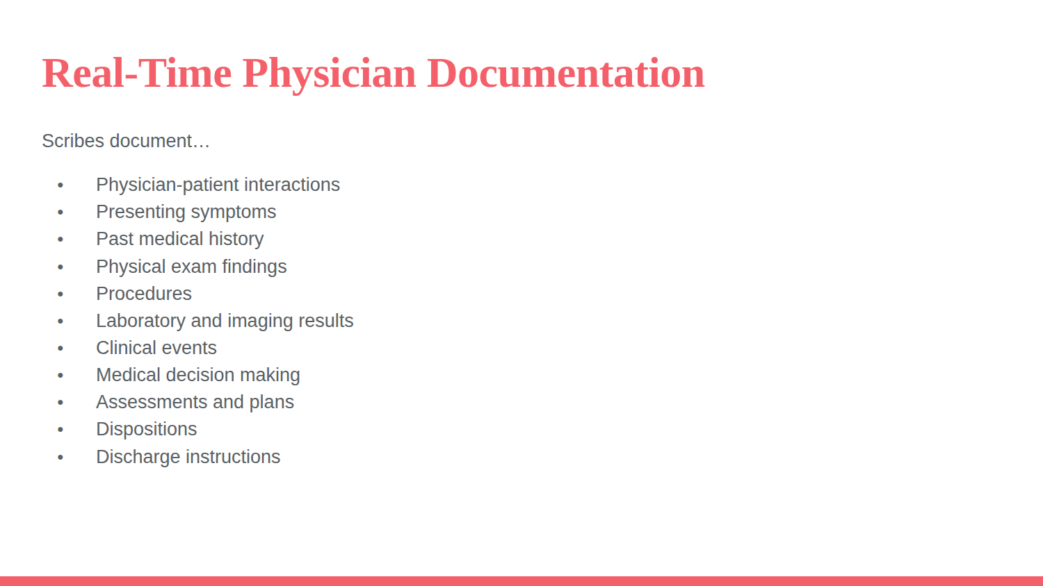Real-Time Physician Documentation
Scribes document…
Physician-patient interactions
Presenting symptoms
Past medical history
Physical exam findings
Procedures
Laboratory and imaging results
Clinical events
Medical decision making
Assessments and plans
Dispositions
Discharge instructions